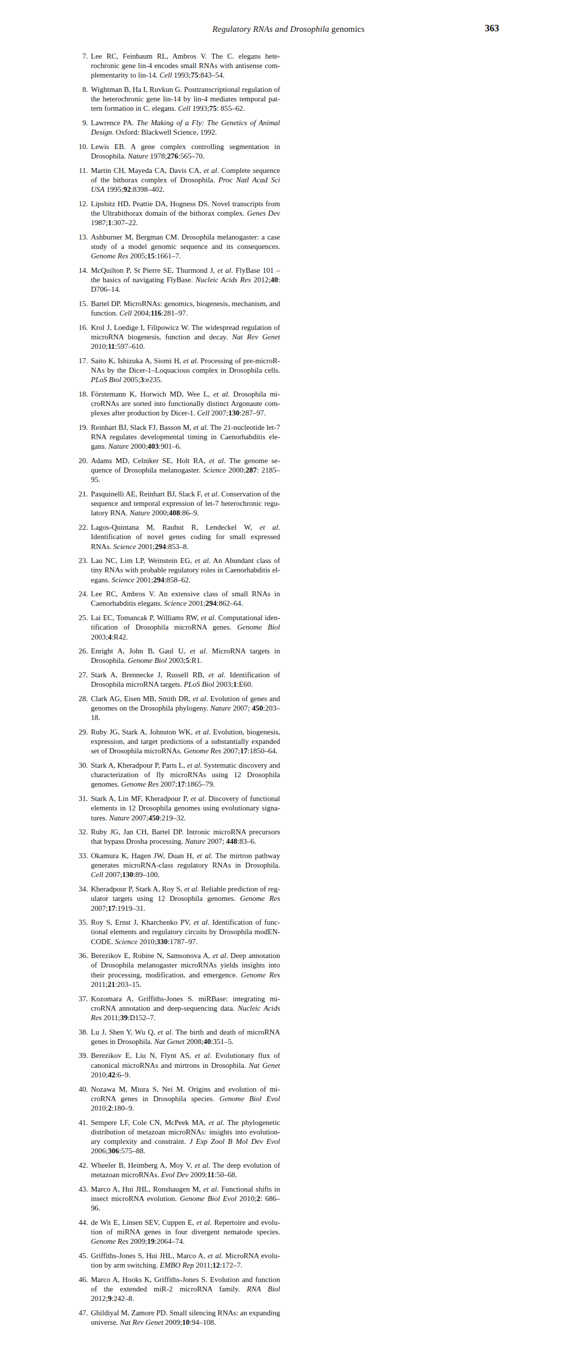Regulatory RNAs and Drosophila genomics
363
Lee RC, Feinbaum RL, Ambros V. The C. elegans heterochronic gene lin-4 encodes small RNAs with antisense complementarity to lin-14. Cell 1993;75:843–54.
Wightman B, Ha I, Ruvkun G. Posttranscriptional regulation of the heterochronic gene lin-14 by lin-4 mediates temporal pattern formation in C. elegans. Cell 1993;75: 855–62.
Lawrence PA. The Making of a Fly: The Genetics of Animal Design. Oxford: Blackwell Science, 1992.
Lewis EB. A gene complex controlling segmentation in Drosophila. Nature 1978;276:565–70.
Martin CH, Mayeda CA, Davis CA, et al. Complete sequence of the bithorax complex of Drosophila. Proc Natl Acad Sci USA 1995;92:8398–402.
Lipshitz HD, Peattie DA, Hogness DS. Novel transcripts from the Ultrabithorax domain of the bithorax complex. Genes Dev 1987;1:307–22.
Ashburner M, Bergman CM. Drosophila melanogaster: a case study of a model genomic sequence and its consequences. Genome Res 2005;15:1661–7.
McQuilton P, St Pierre SE, Thurmond J, et al. FlyBase 101 – the basics of navigating FlyBase. Nucleic Acids Res 2012;40: D706–14.
Bartel DP. MicroRNAs: genomics, biogenesis, mechanism, and function. Cell 2004;116:281–97.
Krol J, Loedige I, Filipowicz W. The widespread regulation of microRNA biogenesis, function and decay. Nat Rev Genet 2010;11:597–610.
Saito K, Ishizuka A, Siomi H, et al. Processing of pre-microRNAs by the Dicer-1–Loquacious complex in Drosophila cells. PLoS Biol 2005;3:e235.
Förstemann K, Horwich MD, Wee L, et al. Drosophila microRNAs are sorted into functionally distinct Argonaute complexes after production by Dicer-1. Cell 2007;130:287–97.
Reinhart BJ, Slack FJ, Basson M, et al. The 21-nucleotide let-7 RNA regulates developmental timing in Caenorhabditis elegans. Nature 2000;403:901–6.
Adams MD, Celniker SE, Holt RA, et al. The genome sequence of Drosophila melanogaster. Science 2000;287: 2185–95.
Pasquinelli AE, Reinhart BJ, Slack F, et al. Conservation of the sequence and temporal expression of let-7 heterochronic regulatory RNA. Nature 2000;408:86–9.
Lagos-Quintana M, Rauhut R, Lendeckel W, et al. Identification of novel genes coding for small expressed RNAs. Science 2001;294:853–8.
Lau NC, Lim LP, Weinstein EG, et al. An Abundant class of tiny RNAs with probable regulatory roles in Caenorhabditis elegans. Science 2001;294:858–62.
Lee RC, Ambros V. An extensive class of small RNAs in Caenorhabditis elegans. Science 2001;294:862–64.
Lai EC, Tomancak P, Williams RW, et al. Computational identification of Drosophila microRNA genes. Genome Biol 2003;4:R42.
Enright A, John B, Gaul U, et al. MicroRNA targets in Drosophila. Genome Biol 2003;5:R1.
Stark A, Brennecke J, Russell RB, et al. Identification of Drosophila microRNA targets. PLoS Biol 2003;1:E60.
Clark AG, Eisen MB, Smith DR, et al. Evolution of genes and genomes on the Drosophila phylogeny. Nature 2007; 450:203–18.
Ruby JG, Stark A, Johnston WK, et al. Evolution, biogenesis, expression, and target predictions of a substantially expanded set of Drosophila microRNAs. Genome Res 2007;17:1850–64.
Stark A, Kheradpour P, Parts L, et al. Systematic discovery and characterization of fly microRNAs using 12 Drosophila genomes. Genome Res 2007;17:1865–79.
Stark A, Lin MF, Kheradpour P, et al. Discovery of functional elements in 12 Drosophila genomes using evolutionary signatures. Nature 2007;450:219–32.
Ruby JG, Jan CH, Bartel DP. Intronic microRNA precursors that bypass Drosha processing. Nature 2007; 448:83–6.
Okamura K, Hagen JW, Duan H, et al. The mirtron pathway generates microRNA-class regulatory RNAs in Drosophila. Cell 2007;130:89–100.
Kheradpour P, Stark A, Roy S, et al. Reliable prediction of regulator targets using 12 Drosophila genomes. Genome Res 2007;17:1919–31.
Roy S, Ernst J, Kharchenko PV, et al. Identification of functional elements and regulatory circuits by Drosophila modENCODE. Science 2010;330:1787–97.
Berezikov E, Robine N, Samsonova A, et al. Deep annotation of Drosophila melanogaster microRNAs yields insights into their processing, modification, and emergence. Genome Res 2011;21:203–15.
Kozomara A, Griffiths-Jones S. miRBase: integrating microRNA annotation and deep-sequencing data. Nucleic Acids Res 2011;39:D152–7.
Lu J, Shen Y, Wu Q, et al. The birth and death of microRNA genes in Drosophila. Nat Genet 2008;40:351–5.
Berezikov E, Liu N, Flynt AS, et al. Evolutionary flux of canonical microRNAs and mirtrons in Drosophila. Nat Genet 2010;42:6–9.
Nozawa M, Miura S, Nei M. Origins and evolution of microRNA genes in Drosophila species. Genome Biol Evol 2010;2:180–9.
Sempere LF, Cole CN, McPeek MA, et al. The phylogenetic distribution of metazoan microRNAs: insights into evolutionary complexity and constraint. J Exp Zool B Mol Dev Evol 2006;306:575–88.
Wheeler B, Heimberg A, Moy V, et al. The deep evolution of metazoan microRNAs. Evol Dev 2009;11:50–68.
Marco A, Hui JHL, Ronshaugen M, et al. Functional shifts in insect microRNA evolution. Genome Biol Evol 2010;2: 686–96.
de Wit E, Linsen SEV, Cuppen E, et al. Repertoire and evolution of miRNA genes in four divergent nematode species. Genome Res 2009;19:2064–74.
Griffiths-Jones S, Hui JHL, Marco A, et al. MicroRNA evolution by arm switching. EMBO Rep 2011;12:172–7.
Marco A, Hooks K, Griffiths-Jones S. Evolution and function of the extended miR-2 microRNA family. RNA Biol 2012;9:242–8.
Ghildiyal M, Zamore PD. Small silencing RNAs: an expanding universe. Nat Rev Genet 2009;10:94–108.